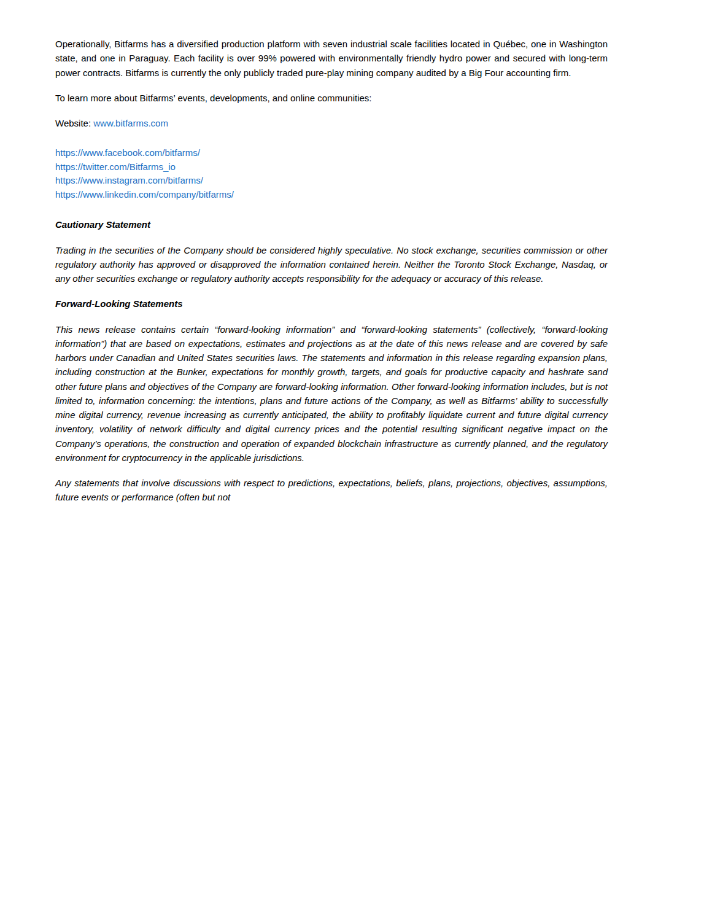Operationally, Bitfarms has a diversified production platform with seven industrial scale facilities located in Québec, one in Washington state, and one in Paraguay. Each facility is over 99% powered with environmentally friendly hydro power and secured with long-term power contracts. Bitfarms is currently the only publicly traded pure-play mining company audited by a Big Four accounting firm.
To learn more about Bitfarms’ events, developments, and online communities:
Website: www.bitfarms.com
https://www.facebook.com/bitfarms/ https://twitter.com/Bitfarms_io https://www.instagram.com/bitfarms/ https://www.linkedin.com/company/bitfarms/
Cautionary Statement
Trading in the securities of the Company should be considered highly speculative. No stock exchange, securities commission or other regulatory authority has approved or disapproved the information contained herein. Neither the Toronto Stock Exchange, Nasdaq, or any other securities exchange or regulatory authority accepts responsibility for the adequacy or accuracy of this release.
Forward-Looking Statements
This news release contains certain “forward-looking information” and “forward-looking statements” (collectively, “forward-looking information”) that are based on expectations, estimates and projections as at the date of this news release and are covered by safe harbors under Canadian and United States securities laws. The statements and information in this release regarding expansion plans, including construction at the Bunker, expectations for monthly growth, targets, and goals for productive capacity and hashrate sand other future plans and objectives of the Company are forward-looking information. Other forward-looking information includes, but is not limited to, information concerning: the intentions, plans and future actions of the Company, as well as Bitfarms’ ability to successfully mine digital currency, revenue increasing as currently anticipated, the ability to profitably liquidate current and future digital currency inventory, volatility of network difficulty and digital currency prices and the potential resulting significant negative impact on the Company’s operations, the construction and operation of expanded blockchain infrastructure as currently planned, and the regulatory environment for cryptocurrency in the applicable jurisdictions.
Any statements that involve discussions with respect to predictions, expectations, beliefs, plans, projections, objectives, assumptions, future events or performance (often but not